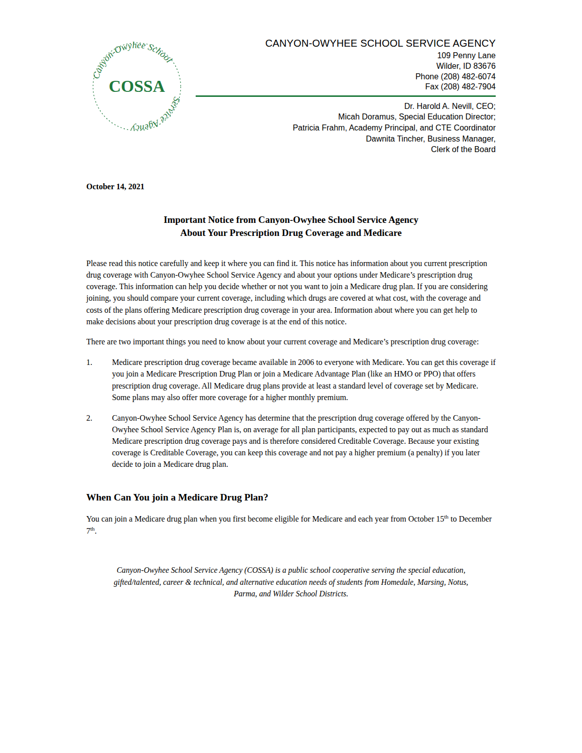Canyon-Owyhee School Service Agency circular logo Canyon-Owyhee School Service Agency COSSA
CANYON-OWYHEE SCHOOL SERVICE AGENCY
109 Penny Lane
Wilder, ID 83676
Phone (208) 482-6074
Fax (208) 482-7904
Dr. Harold A. Nevill, CEO;
Micah Doramus, Special Education Director;
Patricia Frahm, Academy Principal, and CTE Coordinator
Dawnita Tincher, Business Manager,
Clerk of the Board
October 14, 2021
Important Notice from Canyon-Owyhee School Service Agency
About Your Prescription Drug Coverage and Medicare
Please read this notice carefully and keep it where you can find it. This notice has information about you current prescription drug coverage with Canyon-Owyhee School Service Agency and about your options under Medicare’s prescription drug coverage. This information can help you decide whether or not you want to join a Medicare drug plan. If you are considering joining, you should compare your current coverage, including which drugs are covered at what cost, with the coverage and costs of the plans offering Medicare prescription drug coverage in your area. Information about where you can get help to make decisions about your prescription drug coverage is at the end of this notice.
There are two important things you need to know about your current coverage and Medicare’s prescription drug coverage:
1.
Medicare prescription drug coverage became available in 2006 to everyone with Medicare. You can get this coverage if you join a Medicare Prescription Drug Plan or join a Medicare Advantage Plan (like an HMO or PPO) that offers prescription drug coverage. All Medicare drug plans provide at least a standard level of coverage set by Medicare. Some plans may also offer more coverage for a higher monthly premium.
2.
Canyon-Owyhee School Service Agency has determine that the prescription drug coverage offered by the Canyon-Owyhee School Service Agency Plan is, on average for all plan participants, expected to pay out as much as standard Medicare prescription drug coverage pays and is therefore considered Creditable Coverage. Because your existing coverage is Creditable Coverage, you can keep this coverage and not pay a higher premium (a penalty) if you later decide to join a Medicare drug plan.
When Can You join a Medicare Drug Plan?
You can join a Medicare drug plan when you first become eligible for Medicare and each year from October 15th to December 7th.
Canyon-Owyhee School Service Agency (COSSA) is a public school cooperative serving the special education, gifted/talented, career & technical, and alternative education needs of students from Homedale, Marsing, Notus, Parma, and Wilder School Districts.